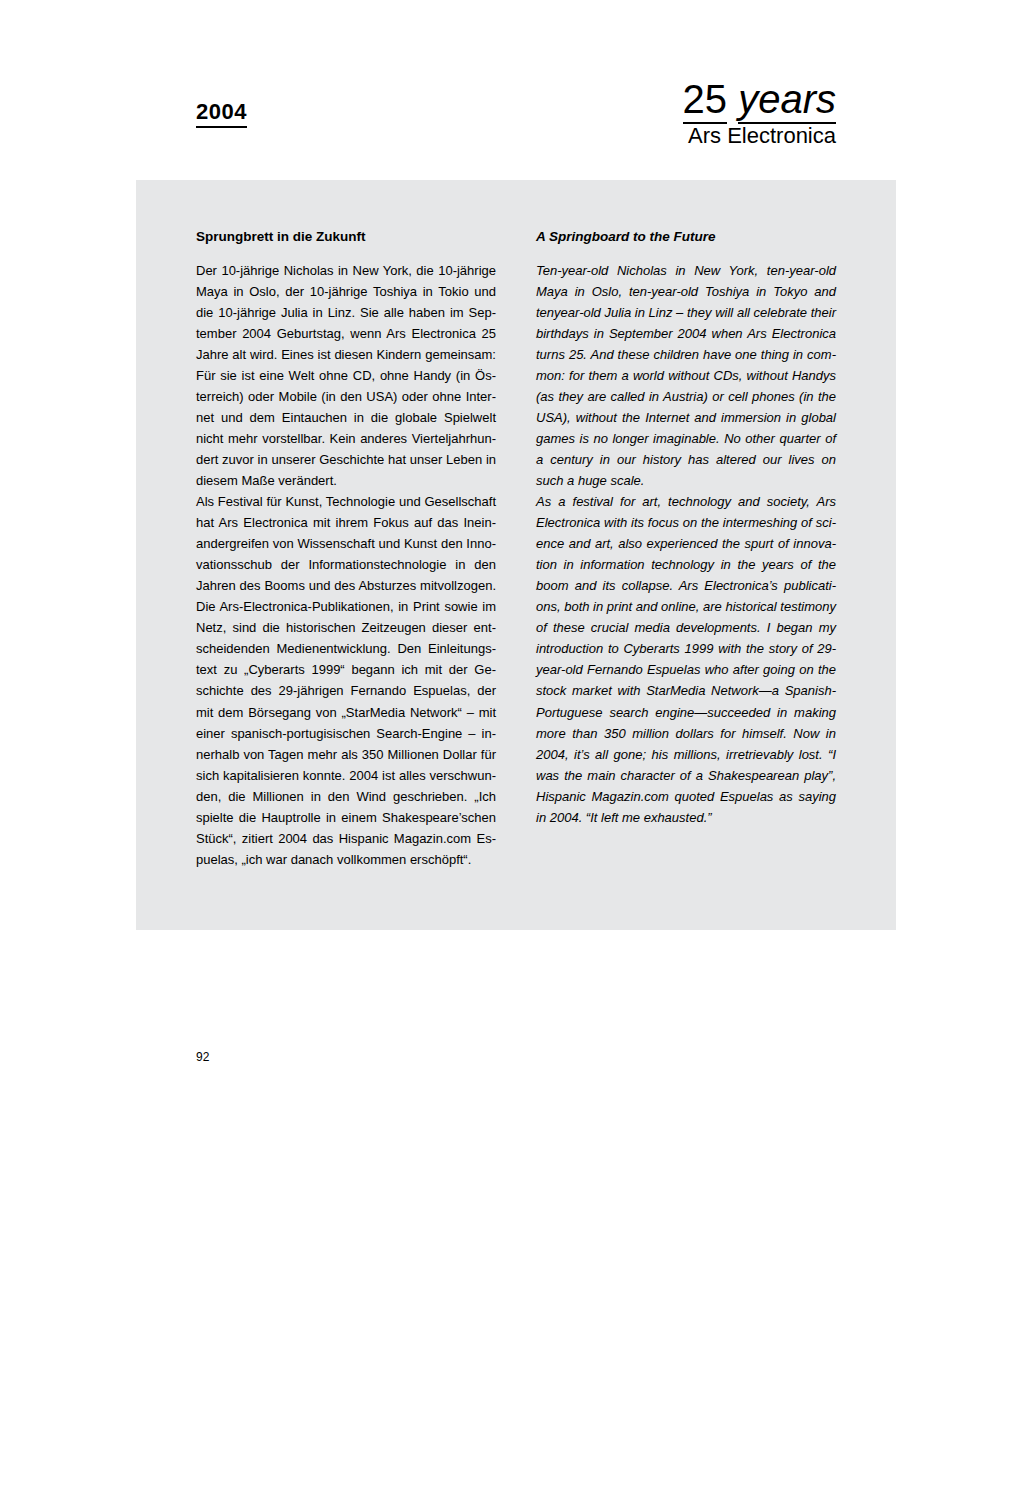2004
25 years
Ars Electronica
Sprungbrett in die Zukunft
Der 10-jährige Nicholas in New York, die 10-jährige Maya in Oslo, der 10-jährige Toshiya in Tokio und die 10-jährige Julia in Linz. Sie alle haben im September 2004 Geburtstag, wenn Ars Electronica 25 Jahre alt wird. Eines ist diesen Kindern gemeinsam: Für sie ist eine Welt ohne CD, ohne Handy (in Österreich) oder Mobile (in den USA) oder ohne Internet und dem Eintauchen in die globale Spielwelt nicht mehr vorstellbar. Kein anderes Vierteljahrhundert zuvor in unserer Geschichte hat unser Leben in diesem Maße verändert.
Als Festival für Kunst, Technologie und Gesellschaft hat Ars Electronica mit ihrem Fokus auf das Ineinandergreifen von Wissenschaft und Kunst den Innovationsschub der Informationstechnologie in den Jahren des Booms und des Absturzes mitvollzogen. Die Ars-Electronica-Publikationen, in Print sowie im Netz, sind die historischen Zeitzeugen dieser entscheidenden Medienentwicklung. Den Einleitungstext zu „Cyberarts 1999“ begann ich mit der Geschichte des 29-jährigen Fernando Espuelas, der mit dem Börsegang von „StarMedia Network“ – mit einer spanisch-portugisischen Search-Engine – innerhalb von Tagen mehr als 350 Millionen Dollar für sich kapitalisieren konnte. 2004 ist alles verschwunden, die Millionen in den Wind geschrieben. „Ich spielte die Hauptrolle in einem Shakespeare’schen Stück“, zitiert 2004 das Hispanic Magazin.com Espuelas, „ich war danach vollkommen erschöpft“.
A Springboard to the Future
Ten-year-old Nicholas in New York, ten-year-old Maya in Oslo, ten-year-old Toshiya in Tokyo and tenyear-old Julia in Linz – they will all celebrate their birthdays in September 2004 when Ars Electronica turns 25. And these children have one thing in common: for them a world without CDs, without Handys (as they are called in Austria) or cell phones (in the USA), without the Internet and immersion in global games is no longer imaginable. No other quarter of a century in our history has altered our lives on such a huge scale.
As a festival for art, technology and society, Ars Electronica with its focus on the intermeshing of science and art, also experienced the spurt of innovation in information technology in the years of the boom and its collapse. Ars Electronica’s publications, both in print and online, are historical testimony of these crucial media developments. I began my introduction to Cyberarts 1999 with the story of 29-year-old Fernando Espuelas who after going on the stock market with StarMedia Network—a Spanish-Portuguese search engine—succeeded in making more than 350 million dollars for himself. Now in 2004, it’s all gone; his millions, irretrievably lost. “I was the main character of a Shakespearean play”, Hispanic Magazin.com quoted Espuelas as saying in 2004. “It left me exhausted.”
92